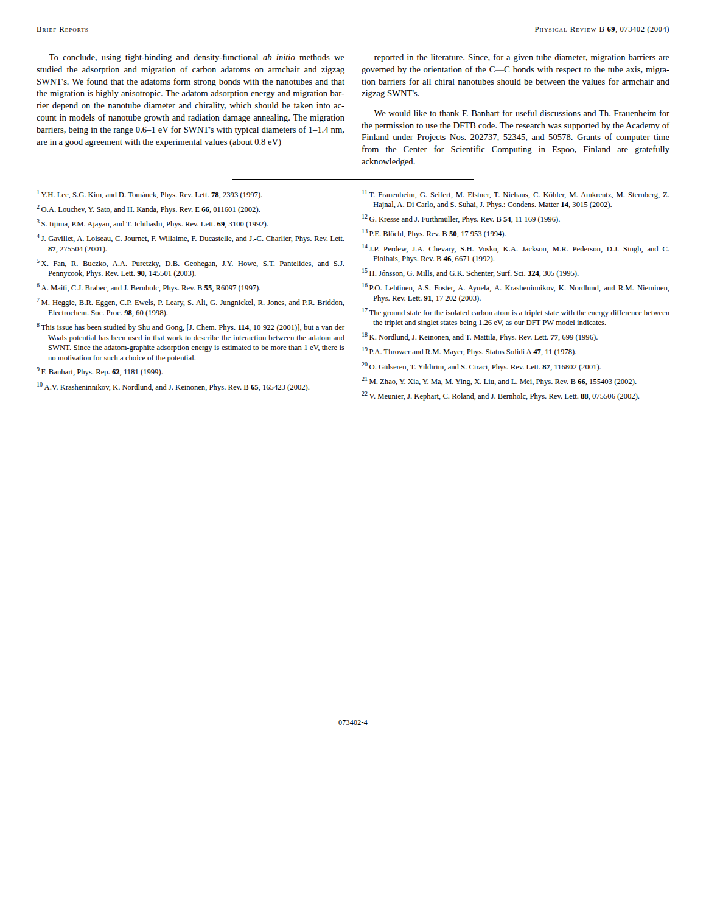Brief Reports
Physical Review B 69, 073402 (2004)
To conclude, using tight-binding and density-functional ab initio methods we studied the adsorption and migration of carbon adatoms on armchair and zigzag SWNT's. We found that the adatoms form strong bonds with the nanotubes and that the migration is highly anisotropic. The adatom adsorption energy and migration barrier depend on the nanotube diameter and chirality, which should be taken into account in models of nanotube growth and radiation damage annealing. The migration barriers, being in the range 0.6–1 eV for SWNT's with typical diameters of 1–1.4 nm, are in a good agreement with the experimental values (about 0.8 eV)
reported in the literature. Since, for a given tube diameter, migration barriers are governed by the orientation of the C—C bonds with respect to the tube axis, migration barriers for all chiral nanotubes should be between the values for armchair and zigzag SWNT's.
We would like to thank F. Banhart for useful discussions and Th. Frauenheim for the permission to use the DFTB code. The research was supported by the Academy of Finland under Projects Nos. 202737, 52345, and 50578. Grants of computer time from the Center for Scientific Computing in Espoo, Finland are gratefully acknowledged.
1 Y.H. Lee, S.G. Kim, and D. Tománek, Phys. Rev. Lett. 78, 2393 (1997).
2 O.A. Louchev, Y. Sato, and H. Kanda, Phys. Rev. E 66, 011601 (2002).
3 S. Iijima, P.M. Ajayan, and T. Ichihashi, Phys. Rev. Lett. 69, 3100 (1992).
4 J. Gavillet, A. Loiseau, C. Journet, F. Willaime, F. Ducastelle, and J.-C. Charlier, Phys. Rev. Lett. 87, 275504 (2001).
5 X. Fan, R. Buczko, A.A. Puretzky, D.B. Geohegan, J.Y. Howe, S.T. Pantelides, and S.J. Pennycook, Phys. Rev. Lett. 90, 145501 (2003).
6 A. Maiti, C.J. Brabec, and J. Bernholc, Phys. Rev. B 55, R6097 (1997).
7 M. Heggie, B.R. Eggen, C.P. Ewels, P. Leary, S. Ali, G. Jungnickel, R. Jones, and P.R. Briddon, Electrochem. Soc. Proc. 98, 60 (1998).
8 This issue has been studied by Shu and Gong, [J. Chem. Phys. 114, 10 922 (2001)], but a van der Waals potential has been used in that work to describe the interaction between the adatom and SWNT. Since the adatom-graphite adsorption energy is estimated to be more than 1 eV, there is no motivation for such a choice of the potential.
9 F. Banhart, Phys. Rep. 62, 1181 (1999).
10 A.V. Krasheninnikov, K. Nordlund, and J. Keinonen, Phys. Rev. B 65, 165423 (2002).
11 T. Frauenheim, G. Seifert, M. Elstner, T. Niehaus, C. Köhler, M. Amkreutz, M. Sternberg, Z. Hajnal, A. Di Carlo, and S. Suhai, J. Phys.: Condens. Matter 14, 3015 (2002).
12 G. Kresse and J. Furthmüller, Phys. Rev. B 54, 11 169 (1996).
13 P.E. Blöchl, Phys. Rev. B 50, 17 953 (1994).
14 J.P. Perdew, J.A. Chevary, S.H. Vosko, K.A. Jackson, M.R. Pederson, D.J. Singh, and C. Fiolhais, Phys. Rev. B 46, 6671 (1992).
15 H. Jónsson, G. Mills, and G.K. Schenter, Surf. Sci. 324, 305 (1995).
16 P.O. Lehtinen, A.S. Foster, A. Ayuela, A. Krasheninnikov, K. Nordlund, and R.M. Nieminen, Phys. Rev. Lett. 91, 17 202 (2003).
17 The ground state for the isolated carbon atom is a triplet state with the energy difference between the triplet and singlet states being 1.26 eV, as our DFT PW model indicates.
18 K. Nordlund, J. Keinonen, and T. Mattila, Phys. Rev. Lett. 77, 699 (1996).
19 P.A. Thrower and R.M. Mayer, Phys. Status Solidi A 47, 11 (1978).
20 O. Gülseren, T. Yildirim, and S. Ciraci, Phys. Rev. Lett. 87, 116802 (2001).
21 M. Zhao, Y. Xia, Y. Ma, M. Ying, X. Liu, and L. Mei, Phys. Rev. B 66, 155403 (2002).
22 V. Meunier, J. Kephart, C. Roland, and J. Bernholc, Phys. Rev. Lett. 88, 075506 (2002).
073402-4